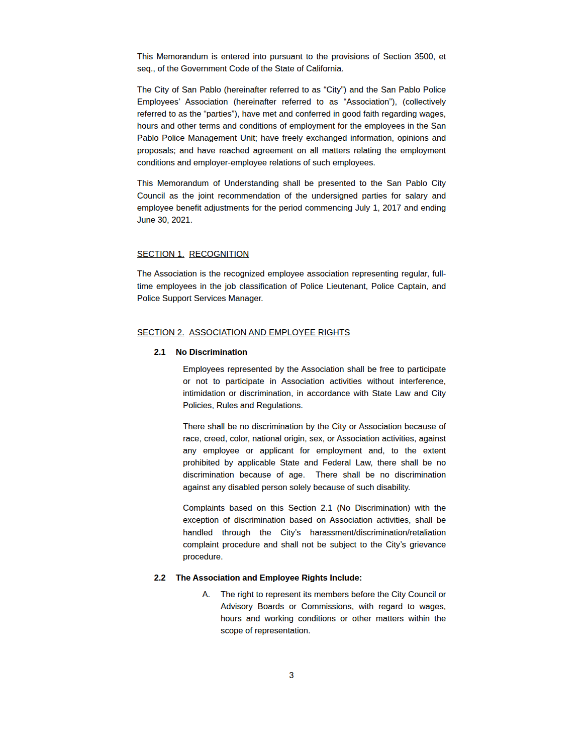This Memorandum is entered into pursuant to the provisions of Section 3500, et seq., of the Government Code of the State of California.
The City of San Pablo (hereinafter referred to as “City”) and the San Pablo Police Employees’ Association (hereinafter referred to as “Association”), (collectively referred to as the “parties”), have met and conferred in good faith regarding wages, hours and other terms and conditions of employment for the employees in the San Pablo Police Management Unit; have freely exchanged information, opinions and proposals; and have reached agreement on all matters relating the employment conditions and employer-employee relations of such employees.
This Memorandum of Understanding shall be presented to the San Pablo City Council as the joint recommendation of the undersigned parties for salary and employee benefit adjustments for the period commencing July 1, 2017 and ending June 30, 2021.
SECTION 1. RECOGNITION
The Association is the recognized employee association representing regular, full-time employees in the job classification of Police Lieutenant, Police Captain, and Police Support Services Manager.
SECTION 2. ASSOCIATION AND EMPLOYEE RIGHTS
2.1
No Discrimination
Employees represented by the Association shall be free to participate or not to participate in Association activities without interference, intimidation or discrimination, in accordance with State Law and City Policies, Rules and Regulations.
There shall be no discrimination by the City or Association because of race, creed, color, national origin, sex, or Association activities, against any employee or applicant for employment and, to the extent prohibited by applicable State and Federal Law, there shall be no discrimination because of age. There shall be no discrimination against any disabled person solely because of such disability.
Complaints based on this Section 2.1 (No Discrimination) with the exception of discrimination based on Association activities, shall be handled through the City’s harassment/discrimination/retaliation complaint procedure and shall not be subject to the City’s grievance procedure.
2.2
The Association and Employee Rights Include:
A.
The right to represent its members before the City Council or Advisory Boards or Commissions, with regard to wages, hours and working conditions or other matters within the scope of representation.
3